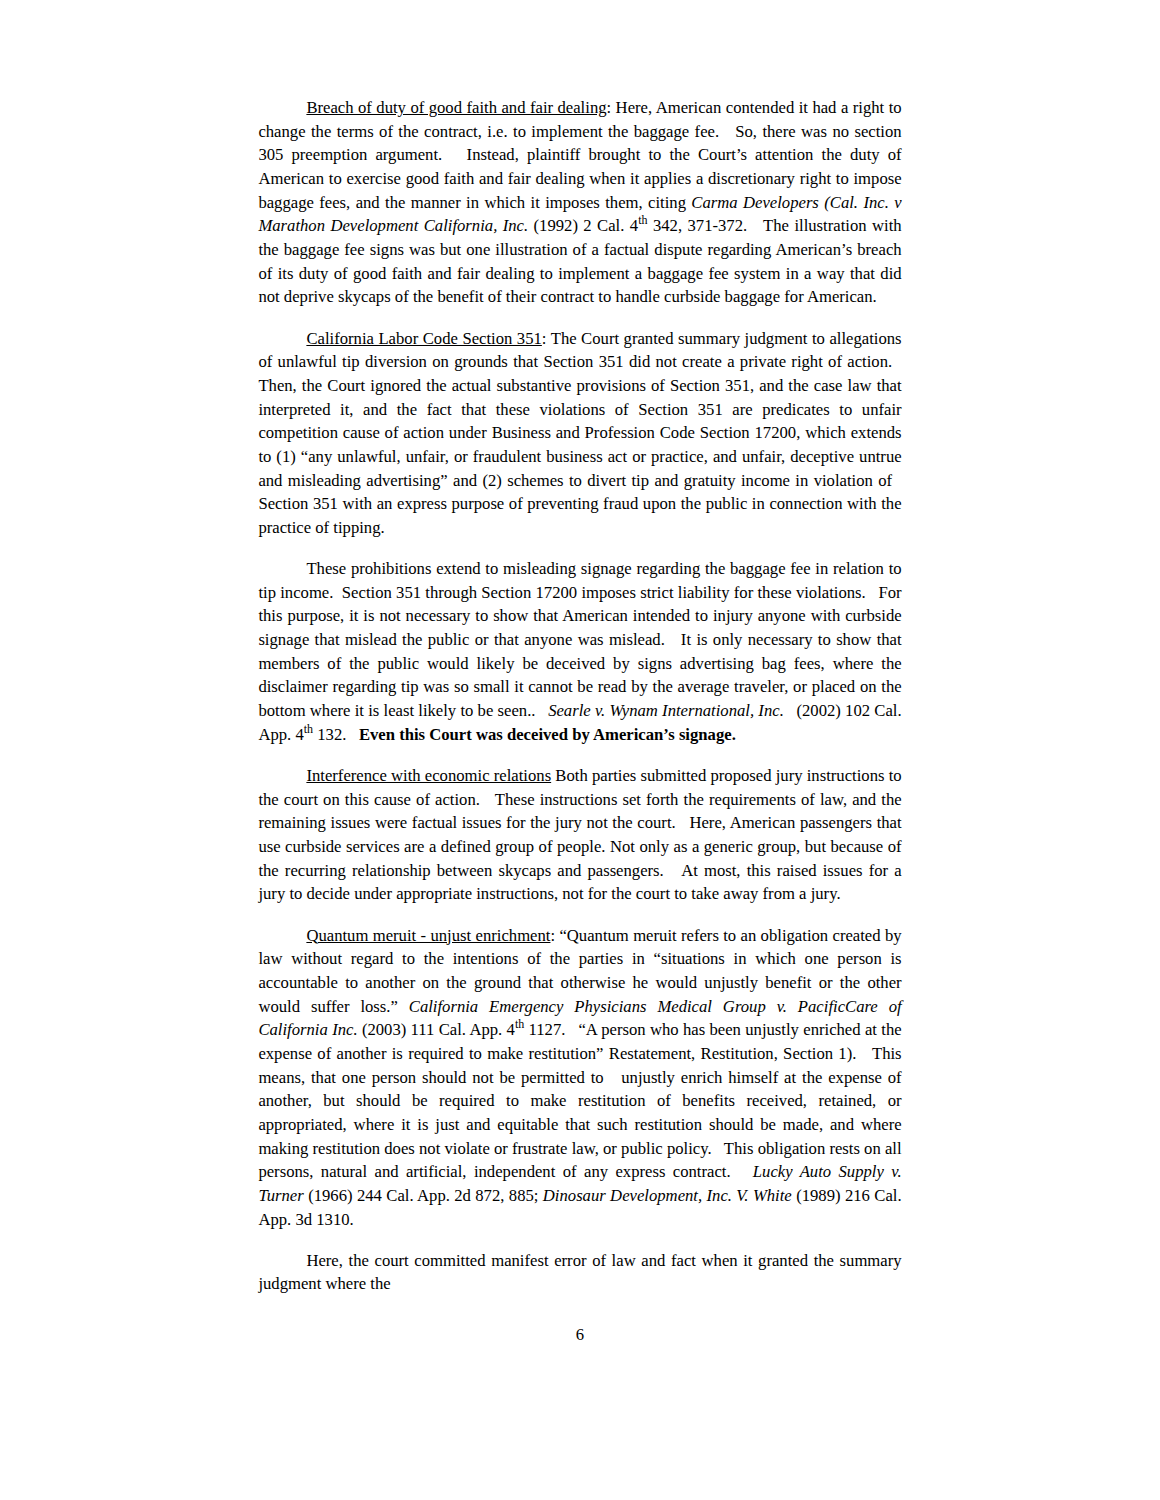Breach of duty of good faith and fair dealing: Here, American contended it had a right to change the terms of the contract, i.e. to implement the baggage fee. So, there was no section 305 preemption argument. Instead, plaintiff brought to the Court’s attention the duty of American to exercise good faith and fair dealing when it applies a discretionary right to impose baggage fees, and the manner in which it imposes them, citing Carma Developers (Cal. Inc. v Marathon Development California, Inc. (1992) 2 Cal. 4th 342, 371-372. The illustration with the baggage fee signs was but one illustration of a factual dispute regarding American’s breach of its duty of good faith and fair dealing to implement a baggage fee system in a way that did not deprive skycaps of the benefit of their contract to handle curbside baggage for American.
California Labor Code Section 351: The Court granted summary judgment to allegations of unlawful tip diversion on grounds that Section 351 did not create a private right of action. Then, the Court ignored the actual substantive provisions of Section 351, and the case law that interpreted it, and the fact that these violations of Section 351 are predicates to unfair competition cause of action under Business and Profession Code Section 17200, which extends to (1) “any unlawful, unfair, or fraudulent business act or practice, and unfair, deceptive untrue and misleading advertising” and (2) schemes to divert tip and gratuity income in violation of Section 351 with an express purpose of preventing fraud upon the public in connection with the practice of tipping.
These prohibitions extend to misleading signage regarding the baggage fee in relation to tip income. Section 351 through Section 17200 imposes strict liability for these violations. For this purpose, it is not necessary to show that American intended to injury anyone with curbside signage that mislead the public or that anyone was mislead. It is only necessary to show that members of the public would likely be deceived by signs advertising bag fees, where the disclaimer regarding tip was so small it cannot be read by the average traveler, or placed on the bottom where it is least likely to be seen.. Searle v. Wynam International, Inc. (2002) 102 Cal. App. 4th 132. Even this Court was deceived by American’s signage.
Interference with economic relations Both parties submitted proposed jury instructions to the court on this cause of action. These instructions set forth the requirements of law, and the remaining issues were factual issues for the jury not the court. Here, American passengers that use curbside services are a defined group of people. Not only as a generic group, but because of the recurring relationship between skycaps and passengers. At most, this raised issues for a jury to decide under appropriate instructions, not for the court to take away from a jury.
Quantum meruit - unjust enrichment: “Quantum meruit refers to an obligation created by law without regard to the intentions of the parties in “situations in which one person is accountable to another on the ground that otherwise he would unjustly benefit or the other would suffer loss.” California Emergency Physicians Medical Group v. PacificCare of California Inc. (2003) 111 Cal. App. 4th 1127. “A person who has been unjustly enriched at the expense of another is required to make restitution” Restatement, Restitution, Section 1). This means, that one person should not be permitted to unjustly enrich himself at the expense of another, but should be required to make restitution of benefits received, retained, or appropriated, where it is just and equitable that such restitution should be made, and where making restitution does not violate or frustrate law, or public policy. This obligation rests on all persons, natural and artificial, independent of any express contract. Lucky Auto Supply v. Turner (1966) 244 Cal. App. 2d 872, 885; Dinosaur Development, Inc. V. White (1989) 216 Cal. App. 3d 1310.
Here, the court committed manifest error of law and fact when it granted the summary judgment where the
6